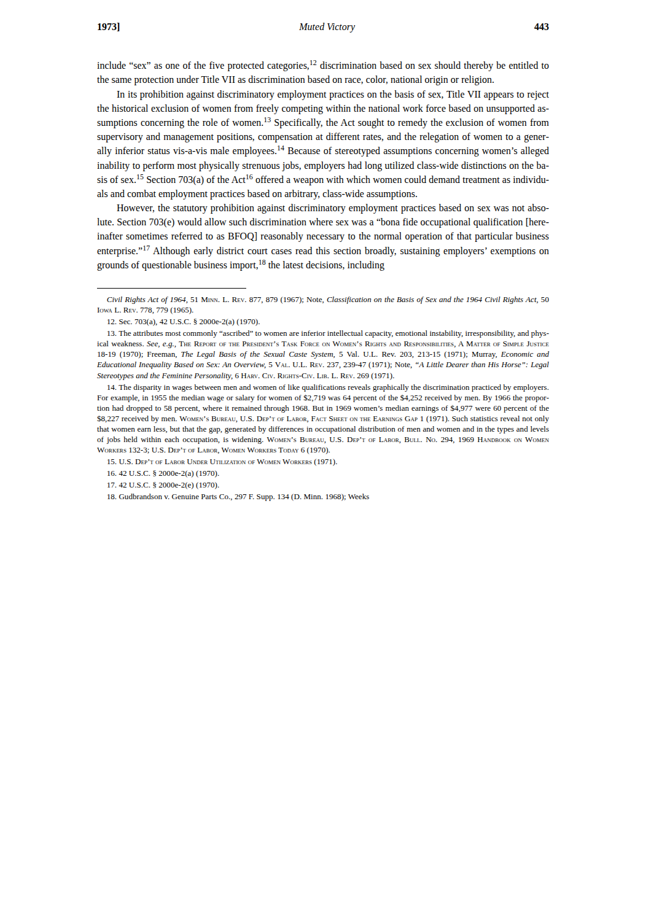1973] Muted Victory 443
include “sex” as one of the five protected categories,12 discrimination based on sex should thereby be entitled to the same protection under Title VII as discrimination based on race, color, national origin or religion.
In its prohibition against discriminatory employment practices on the basis of sex, Title VII appears to reject the historical exclusion of women from freely competing within the national work force based on unsupported assumptions concerning the role of women.13 Specifically, the Act sought to remedy the exclusion of women from supervisory and management positions, compensation at different rates, and the relegation of women to a generally inferior status vis-a-vis male employees.14 Because of stereotyped assumptions concerning women’s alleged inability to perform most physically strenuous jobs, employers had long utilized class-wide distinctions on the basis of sex.15 Section 703(a) of the Act16 offered a weapon with which women could demand treatment as individuals and combat employment practices based on arbitrary, class-wide assumptions.
However, the statutory prohibition against discriminatory employment practices based on sex was not absolute. Section 703(e) would allow such discrimination where sex was a “bona fide occupational qualification [hereinafter sometimes referred to as BFOQ] reasonably necessary to the normal operation of that particular business enterprise.”17 Although early district court cases read this section broadly, sustaining employers’ exemptions on grounds of questionable business import,18 the latest decisions, including
Civil Rights Act of 1964, 51 Minn. L. Rev. 877, 879 (1967); Note, Classification on the Basis of Sex and the 1964 Civil Rights Act, 50 Iowa L. Rev. 778, 779 (1965).
12. Sec. 703(a), 42 U.S.C. § 2000e-2(a) (1970).
13. The attributes most commonly “ascribed” to women are inferior intellectual capacity, emotional instability, irresponsibility, and physical weakness. See, e.g., The Report of the President’s Task Force on Women’s Rights and Responsibilities, A Matter of Simple Justice 18-19 (1970); Freeman, The Legal Basis of the Sexual Caste System, 5 Val. U.L. Rev. 203, 213-15 (1971); Murray, Economic and Educational Inequality Based on Sex: An Overview, 5 Val. U.L. Rev. 237, 239-47 (1971); Note, “A Little Dearer than His Horse”: Legal Stereotypes and the Feminine Personality, 6 Harv. Civ. Rights-Civ. Lib. L. Rev. 269 (1971).
14. The disparity in wages between men and women of like qualifications reveals graphically the discrimination practiced by employers. For example, in 1955 the median wage or salary for women of $2,719 was 64 percent of the $4,252 received by men. By 1966 the proportion had dropped to 58 percent, where it remained through 1968. But in 1969 women’s median earnings of $4,977 were 60 percent of the $8,227 received by men. Women’s Bureau, U.S. Dep’t of Labor, Fact Sheet on the Earnings Gap 1 (1971). Such statistics reveal not only that women earn less, but that the gap, generated by differences in occupational distribution of men and women and in the types and levels of jobs held within each occupation, is widening. Women’s Bureau, U.S. Dep’t of Labor, Bull. No. 294, 1969 Handbook on Women Workers 132-3; U.S. Dep’t of Labor, Women Workers Today 6 (1970).
15. U.S. Dep’t of Labor Under Utilization of Women Workers (1971).
16. 42 U.S.C. § 2000e-2(a) (1970).
17. 42 U.S.C. § 2000e-2(e) (1970).
18. Gudbrandson v. Genuine Parts Co., 297 F. Supp. 134 (D. Minn. 1968); Weeks